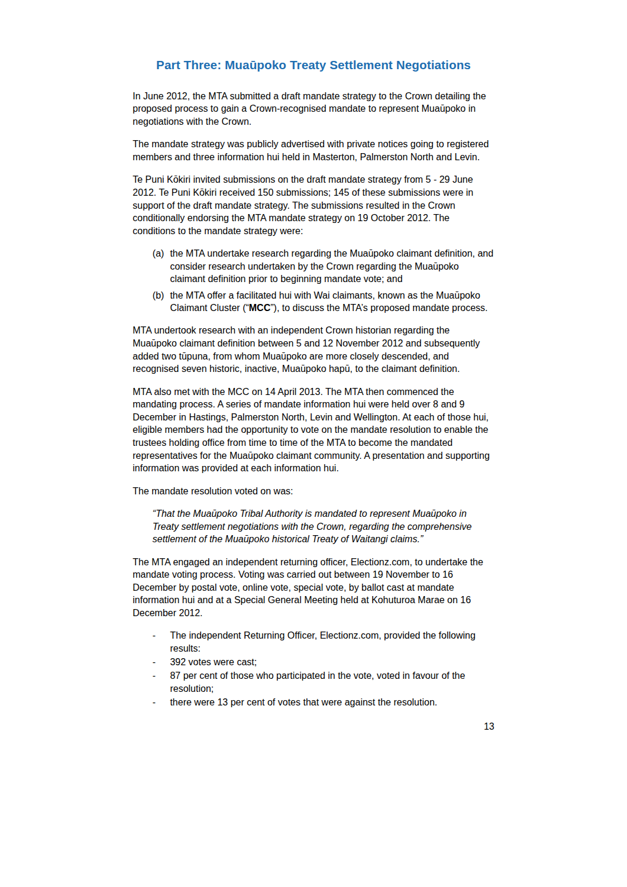Part Three: Muaūpoko Treaty Settlement Negotiations
In June 2012, the MTA submitted a draft mandate strategy to the Crown detailing the proposed process to gain a Crown-recognised mandate to represent Muaūpoko in negotiations with the Crown.
The mandate strategy was publicly advertised with private notices going to registered members and three information hui held in Masterton, Palmerston North and Levin.
Te Puni Kōkiri invited submissions on the draft mandate strategy from 5 - 29 June 2012. Te Puni Kōkiri received 150 submissions; 145 of these submissions were in support of the draft mandate strategy. The submissions resulted in the Crown conditionally endorsing the MTA mandate strategy on 19 October 2012. The conditions to the mandate strategy were:
(a) the MTA undertake research regarding the Muaūpoko claimant definition, and consider research undertaken by the Crown regarding the Muaūpoko claimant definition prior to beginning mandate vote; and
(b) the MTA offer a facilitated hui with Wai claimants, known as the Muaūpoko Claimant Cluster (“MCC”), to discuss the MTA’s proposed mandate process.
MTA undertook research with an independent Crown historian regarding the Muaūpoko claimant definition between 5 and 12 November 2012 and subsequently added two tūpuna, from whom Muaūpoko are more closely descended, and recognised seven historic, inactive, Muaūpoko hapū, to the claimant definition.
MTA also met with the MCC on 14 April 2013. The MTA then commenced the mandating process. A series of mandate information hui were held over 8 and 9 December in Hastings, Palmerston North, Levin and Wellington. At each of those hui, eligible members had the opportunity to vote on the mandate resolution to enable the trustees holding office from time to time of the MTA to become the mandated representatives for the Muaūpoko claimant community. A presentation and supporting information was provided at each information hui.
The mandate resolution voted on was:
“That the Muaūpoko Tribal Authority is mandated to represent Muaūpoko in Treaty settlement negotiations with the Crown, regarding the comprehensive settlement of the Muaūpoko historical Treaty of Waitangi claims.”
The MTA engaged an independent returning officer, Electionz.com, to undertake the mandate voting process. Voting was carried out between 19 November to 16 December by postal vote, online vote, special vote, by ballot cast at mandate information hui and at a Special General Meeting held at Kohuturoa Marae on 16 December 2012.
-The independent Returning Officer, Electionz.com, provided the following results:
-392 votes were cast;
-87 per cent of those who participated in the vote, voted in favour of the resolution;
-there were 13 per cent of votes that were against the resolution.
13